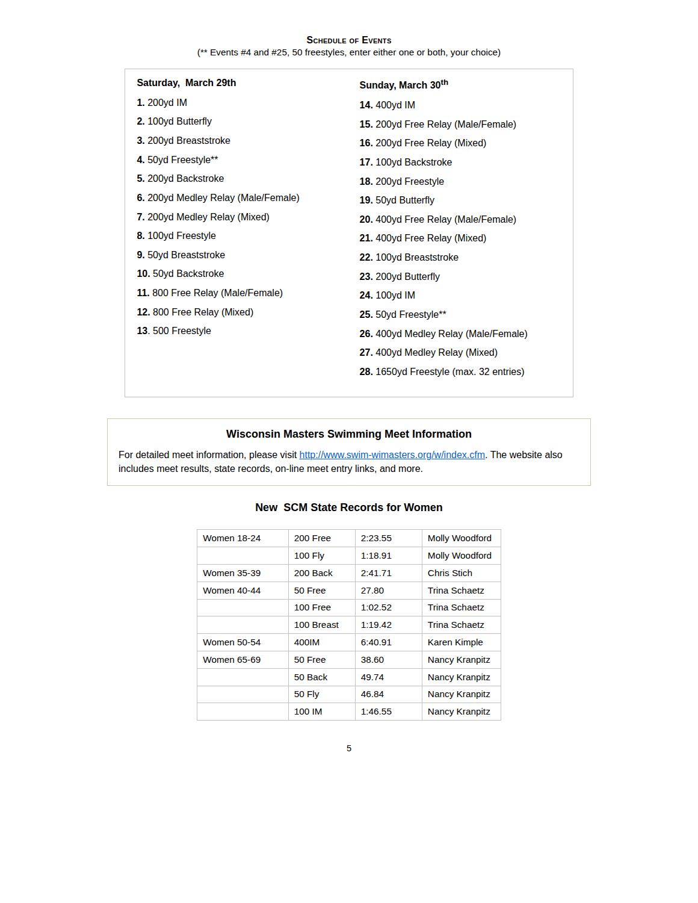Schedule of Events
(** Events #4 and #25, 50 freestyles, enter either one or both, your choice)
Saturday, March 29th
1. 200yd IM
2. 100yd Butterfly
3. 200yd Breaststroke
4. 50yd Freestyle**
5. 200yd Backstroke
6. 200yd Medley Relay (Male/Female)
7. 200yd Medley Relay (Mixed)
8. 100yd Freestyle
9. 50yd Breaststroke
10. 50yd Backstroke
11. 800 Free Relay (Male/Female)
12. 800 Free Relay (Mixed)
13. 500 Freestyle
Sunday, March 30th
14. 400yd IM
15. 200yd Free Relay (Male/Female)
16. 200yd Free Relay (Mixed)
17. 100yd Backstroke
18. 200yd Freestyle
19. 50yd Butterfly
20. 400yd Free Relay (Male/Female)
21. 400yd Free Relay (Mixed)
22. 100yd Breaststroke
23. 200yd Butterfly
24. 100yd IM
25. 50yd Freestyle**
26. 400yd Medley Relay (Male/Female)
27. 400yd Medley Relay (Mixed)
28. 1650yd Freestyle (max. 32 entries)
Wisconsin Masters Swimming Meet Information
For detailed meet information, please visit http://www.swim-wimasters.org/w/index.cfm. The website also includes meet results, state records, on-line meet entry links, and more.
New SCM State Records for Women
| Women 18-24 | 200 Free | 2:23.55 | Molly Woodford |
| | 100 Fly | 1:18.91 | Molly Woodford |
| Women 35-39 | 200 Back | 2:41.71 | Chris Stich |
| Women 40-44 | 50 Free | 27.80 | Trina Schaetz |
| | 100 Free | 1:02.52 | Trina Schaetz |
| | 100 Breast | 1:19.42 | Trina Schaetz |
| Women 50-54 | 400IM | 6:40.91 | Karen Kimple |
| Women 65-69 | 50 Free | 38.60 | Nancy Kranpitz |
| | 50 Back | 49.74 | Nancy Kranpitz |
| | 50 Fly | 46.84 | Nancy Kranpitz |
| | 100 IM | 1:46.55 | Nancy Kranpitz |
5